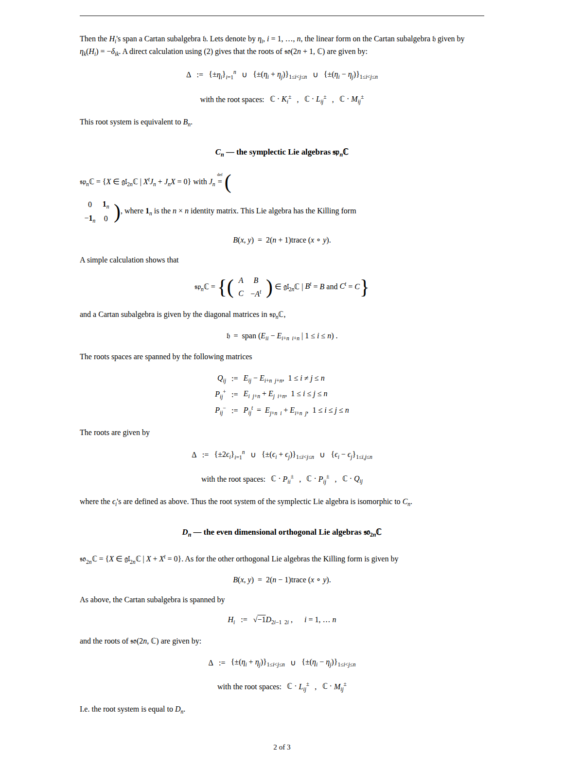Then the Hi's span a Cartan subalgebra 𝔥. Lets denote by ηi, i = 1, …, n, the linear form on the Cartan subalgebra 𝔥 given by ηk(Hi) = −δik. A direct calculation using (2) gives that the roots of 𝔰𝔬(2n + 1, ℂ) are given by:
| Δ | := | {± η i } i =1 n | ∪ | {±( η i + η j )} 1≤ i < j ≤ n | ∪ | {±( η i − η j )} 1≤ i < j ≤ n |
| with the root spaces: | ℂ · K i ± | , | ℂ · L ij ± | , | ℂ · M ij ± |
This root system is equivalent to Bn.
Cn — the symplectic Lie algebras 𝔰𝔭nℂ
𝔰𝔭nℂ = {X ∈ 𝔤𝔩2nℂ | XtJn + JnX = 0} with Jn def= (
| 0 | 1 n |
| − 1 n | 0 |
), where 1n is the n × n identity matrix. This Lie algebra has the Killing form
B(x, y) = 2(n + 1)trace (x ∘ y).
A simple calculation shows that
𝔰𝔭nℂ = {(
| A | B |
| C | − A t |
) ∈ 𝔤𝔩2nℂ | Bt = B and Ct = C}
and a Cartan subalgebra is given by the diagonal matrices in 𝔰𝔭nℂ,
𝔥 = span (Eii − Ei+n i+n | 1 ≤ i ≤ n) .
The roots spaces are spanned by the following matrices
| Q ij | := | E ij − E i + n j + n , 1 ≤ i ≠ j ≤ n |
| P ij + | := | E i j + n + E j i + n , 1 ≤ i ≤ j ≤ n |
| P ij − | := | P ij t = E j + n i + E i + n j , 1 ≤ i ≤ j ≤ n |
The roots are given by
| Δ | := | {±2 ϵ i } i =1 n | ∪ | {±( ϵ i + ϵ j )} 1≤ i < j ≤ n | ∪ | { ϵ i − ϵ j } 1≤ i , j ≤ n |
| with the root spaces: | ℂ · P ii ± | , | ℂ · P ij ± | , | ℂ · Q ij |
where the ϵi's are defined as above. Thus the root system of the symplectic Lie algebra is isomorphic to Cn.
Dn — the even dimensional orthogonal Lie algebras 𝔰𝔬2nℂ
𝔰𝔬2nℂ = {X ∈ 𝔤𝔩2nℂ | X + Xt = 0}. As for the other orthogonal Lie algebras the Killing form is given by
B(x, y) = 2(n − 1)trace (x ∘ y).
As above, the Cartan subalgebra is spanned by
Hi := √−1 D2i−1 2i , i = 1, … n
and the roots of 𝔰𝔬(2n, ℂ) are given by:
| Δ | := | {±( η i + η j )} 1≤ i < j ≤ n | ∪ | {±( η i − η j )} 1≤ i < j ≤ n |
| with the root spaces: | ℂ · L ij ± | , | ℂ · M ij ± |
I.e. the root system is equal to Dn.
2 of 3